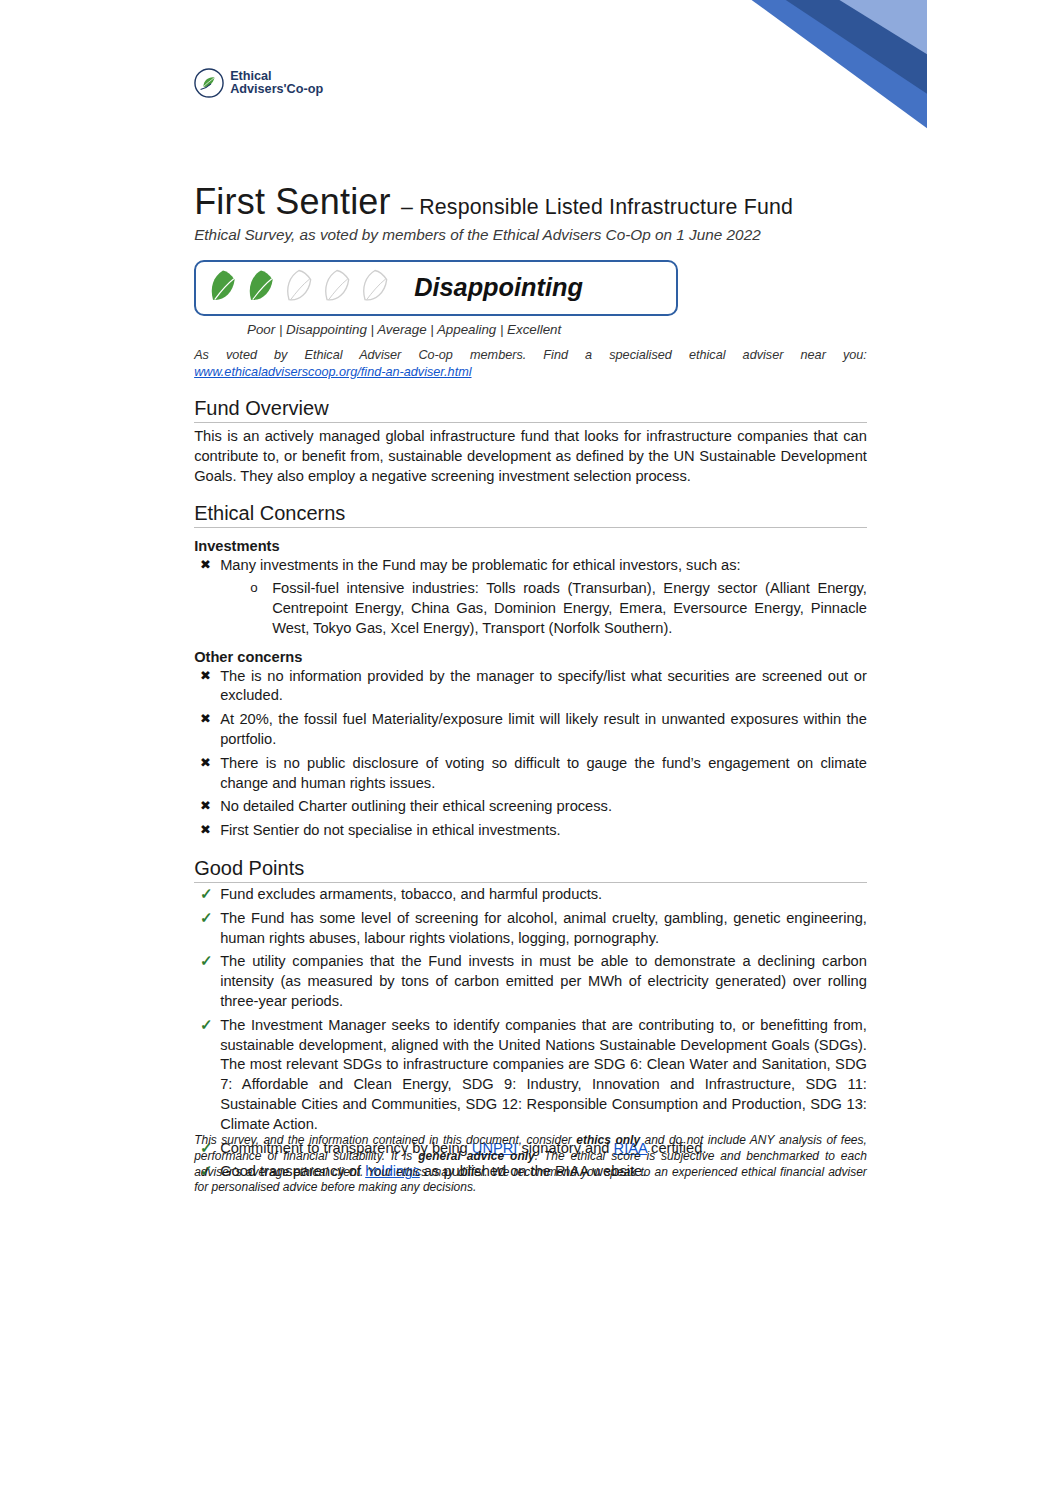Ethical
Advisers'Co-op
First Sentier – Responsible Listed Infrastructure Fund
Ethical Survey, as voted by members of the Ethical Advisers Co-Op on 1 June 2022
Disappointing
Poor | Disappointing | Average | Appealing | Excellent
As voted by Ethical Adviser Co-op members. Find a specialised ethical adviser near you: www.ethicaladviserscoop.org/find-an-adviser.html
Fund Overview
This is an actively managed global infrastructure fund that looks for infrastructure companies that can contribute to, or benefit from, sustainable development as defined by the UN Sustainable Development Goals. They also employ a negative screening investment selection process.
Ethical Concerns
Investments
Many investments in the Fund may be problematic for ethical investors, such as:
Fossil-fuel intensive industries: Tolls roads (Transurban), Energy sector (Alliant Energy, Centrepoint Energy, China Gas, Dominion Energy, Emera, Eversource Energy, Pinnacle West, Tokyo Gas, Xcel Energy), Transport (Norfolk Southern).
Other concerns
The is no information provided by the manager to specify/list what securities are screened out or excluded.
At 20%, the fossil fuel Materiality/exposure limit will likely result in unwanted exposures within the portfolio.
There is no public disclosure of voting so difficult to gauge the fund’s engagement on climate change and human rights issues.
No detailed Charter outlining their ethical screening process.
First Sentier do not specialise in ethical investments.
Good Points
Fund excludes armaments, tobacco, and harmful products.
The Fund has some level of screening for alcohol, animal cruelty, gambling, genetic engineering, human rights abuses, labour rights violations, logging, pornography.
The utility companies that the Fund invests in must be able to demonstrate a declining carbon intensity (as measured by tons of carbon emitted per MWh of electricity generated) over rolling three-year periods.
The Investment Manager seeks to identify companies that are contributing to, or benefitting from, sustainable development, aligned with the United Nations Sustainable Development Goals (SDGs). The most relevant SDGs to infrastructure companies are SDG 6: Clean Water and Sanitation, SDG 7: Affordable and Clean Energy, SDG 9: Industry, Innovation and Infrastructure, SDG 11: Sustainable Cities and Communities, SDG 12: Responsible Consumption and Production, SDG 13: Climate Action.
Commitment to transparency by being UNPRI signatory and RIAA certified.
Good transparency of holdings as published on the RIAA website.
This survey, and the information contained in this document, consider ethics only and do not include ANY analysis of fees, performance of financial suitability. It is general advice only. The ethical score is subjective and benchmarked to each adviser’s average ethical client. Your ethics may differ. We recommend you speak to an experienced ethical financial adviser for personalised advice before making any decisions.